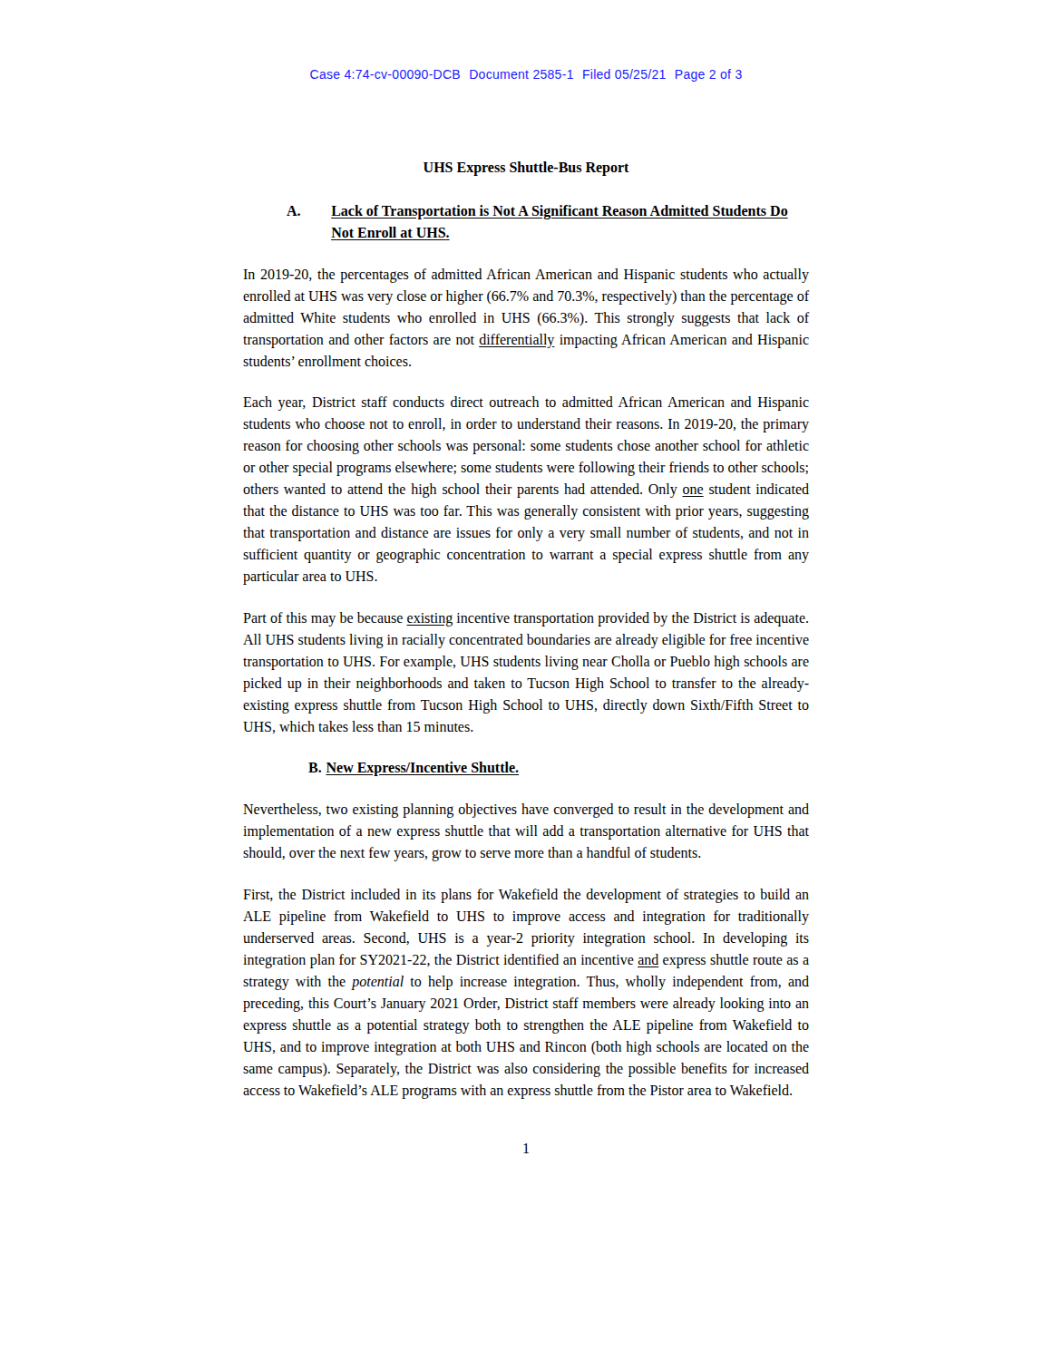Case 4:74-cv-00090-DCB Document 2585-1 Filed 05/25/21 Page 2 of 3
UHS Express Shuttle-Bus Report
A. Lack of Transportation is Not A Significant Reason Admitted Students Do Not Enroll at UHS.
In 2019-20, the percentages of admitted African American and Hispanic students who actually enrolled at UHS was very close or higher (66.7% and 70.3%, respectively) than the percentage of admitted White students who enrolled in UHS (66.3%). This strongly suggests that lack of transportation and other factors are not differentially impacting African American and Hispanic students’ enrollment choices.
Each year, District staff conducts direct outreach to admitted African American and Hispanic students who choose not to enroll, in order to understand their reasons. In 2019-20, the primary reason for choosing other schools was personal: some students chose another school for athletic or other special programs elsewhere; some students were following their friends to other schools; others wanted to attend the high school their parents had attended. Only one student indicated that the distance to UHS was too far. This was generally consistent with prior years, suggesting that transportation and distance are issues for only a very small number of students, and not in sufficient quantity or geographic concentration to warrant a special express shuttle from any particular area to UHS.
Part of this may be because existing incentive transportation provided by the District is adequate. All UHS students living in racially concentrated boundaries are already eligible for free incentive transportation to UHS. For example, UHS students living near Cholla or Pueblo high schools are picked up in their neighborhoods and taken to Tucson High School to transfer to the already-existing express shuttle from Tucson High School to UHS, directly down Sixth/Fifth Street to UHS, which takes less than 15 minutes.
B. New Express/Incentive Shuttle.
Nevertheless, two existing planning objectives have converged to result in the development and implementation of a new express shuttle that will add a transportation alternative for UHS that should, over the next few years, grow to serve more than a handful of students.
First, the District included in its plans for Wakefield the development of strategies to build an ALE pipeline from Wakefield to UHS to improve access and integration for traditionally underserved areas. Second, UHS is a year-2 priority integration school. In developing its integration plan for SY2021-22, the District identified an incentive and express shuttle route as a strategy with the potential to help increase integration. Thus, wholly independent from, and preceding, this Court’s January 2021 Order, District staff members were already looking into an express shuttle as a potential strategy both to strengthen the ALE pipeline from Wakefield to UHS, and to improve integration at both UHS and Rincon (both high schools are located on the same campus). Separately, the District was also considering the possible benefits for increased access to Wakefield’s ALE programs with an express shuttle from the Pistor area to Wakefield.
1